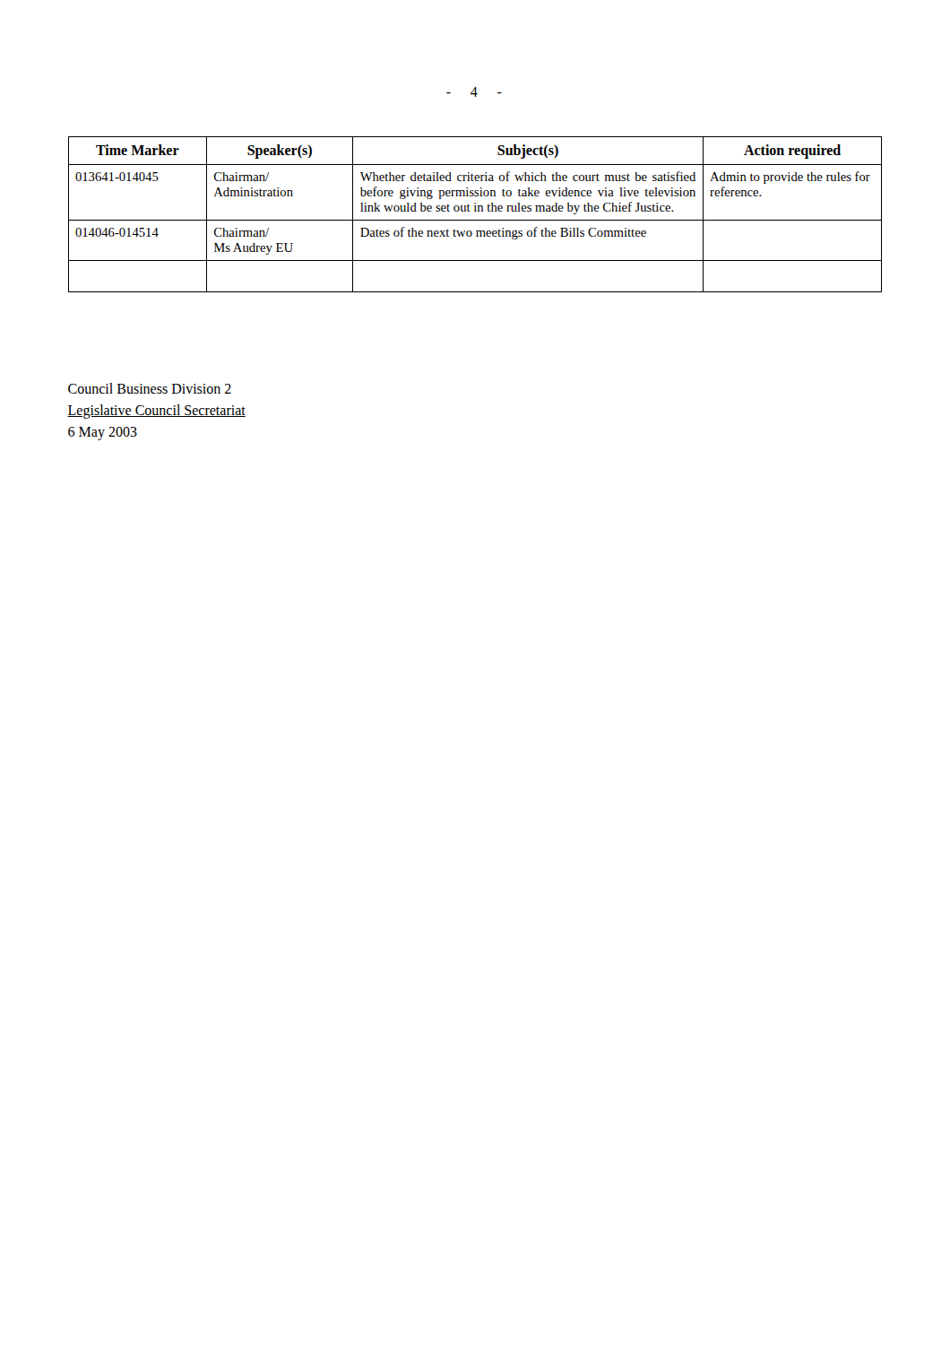- 4 -
| Time Marker | Speaker(s) | Subject(s) | Action required |
| --- | --- | --- | --- |
| 013641-014045 | Chairman/ Administration | Whether detailed criteria of which the court must be satisfied before giving permission to take evidence via live television link would be set out in the rules made by the Chief Justice. | Admin to provide the rules for reference. |
| 014046-014514 | Chairman/ Ms Audrey EU | Dates of the next two meetings of the Bills Committee | |
Council Business Division 2
Legislative Council Secretariat
6 May 2003